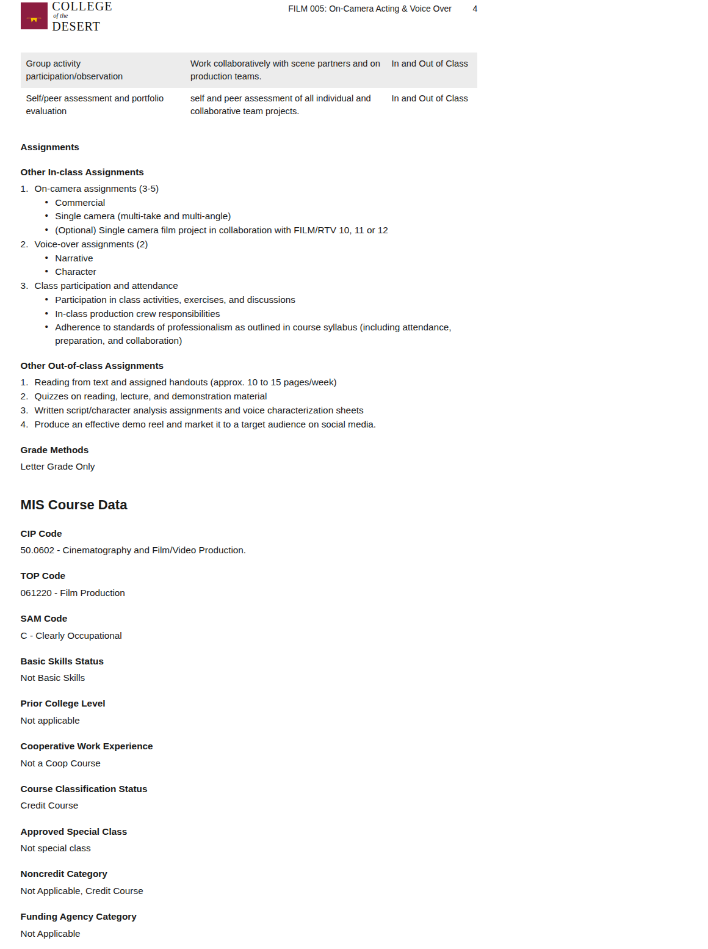COLLEGE of the DESERT
FILM 005: On-Camera Acting & Voice Over 4
| Group activity participation/observation | Work collaboratively with scene partners and on production teams. | In and Out of Class |
| Self/peer assessment and portfolio evaluation | self and peer assessment of all individual and collaborative team projects. | In and Out of Class |
Assignments
Other In-class Assignments
On-camera assignments (3-5)
Commercial
Single camera (multi-take and multi-angle)
(Optional) Single camera film project in collaboration with FILM/RTV 10, 11 or 12
Voice-over assignments (2)
Narrative
Character
Class participation and attendance
Participation in class activities, exercises, and discussions
In-class production crew responsibilities
Adherence to standards of professionalism as outlined in course syllabus (including attendance, preparation, and collaboration)
Other Out-of-class Assignments
Reading from text and assigned handouts (approx. 10 to 15 pages/week)
Quizzes on reading, lecture, and demonstration material
Written script/character analysis assignments and voice characterization sheets
Produce an effective demo reel and market it to a target audience on social media.
Grade Methods
Letter Grade Only
MIS Course Data
CIP Code
50.0602 - Cinematography and Film/Video Production.
TOP Code
061220 - Film Production
SAM Code
C - Clearly Occupational
Basic Skills Status
Not Basic Skills
Prior College Level
Not applicable
Cooperative Work Experience
Not a Coop Course
Course Classification Status
Credit Course
Approved Special Class
Not special class
Noncredit Category
Not Applicable, Credit Course
Funding Agency Category
Not Applicable